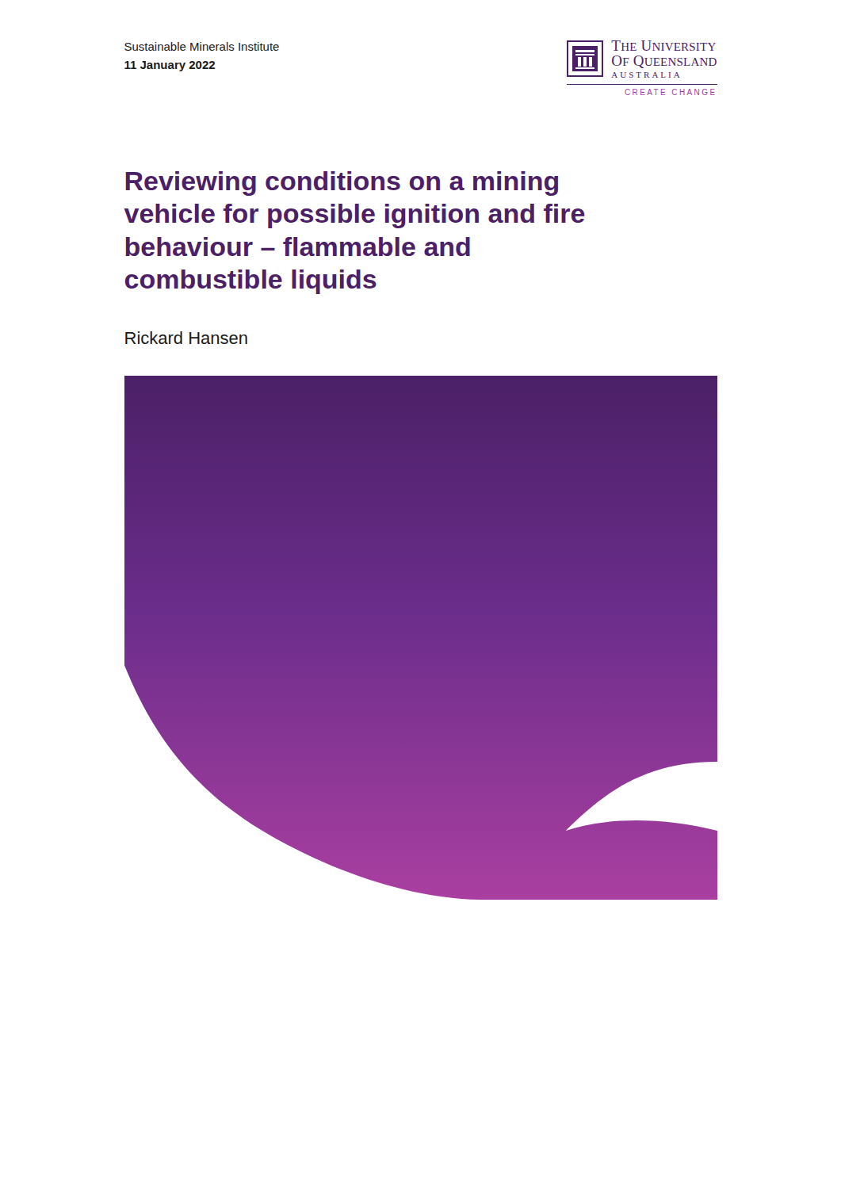Sustainable Minerals Institute
11 January 2022
THE UNIVERSITY
OF QUEENSLAND
AUSTRALIA
CREATE CHANGE
Reviewing conditions on a mining vehicle for possible ignition and fire behaviour – flammable and combustible liquids
Rickard Hansen